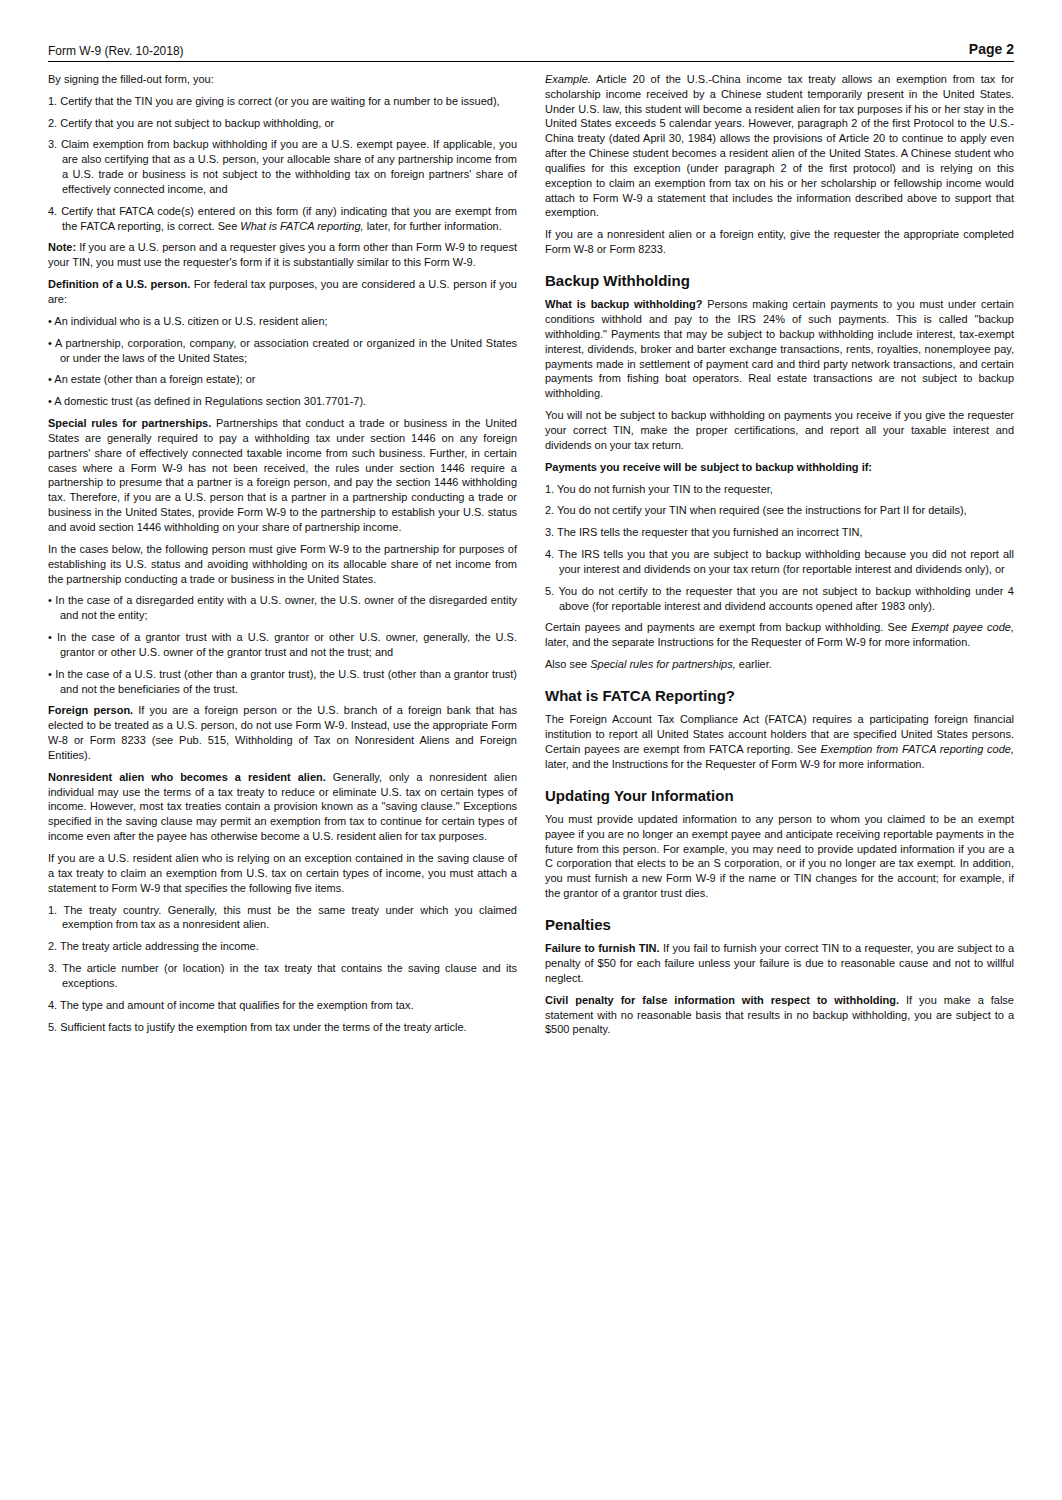Form W-9 (Rev. 10-2018)
Page 2
By signing the filled-out form, you:
1. Certify that the TIN you are giving is correct (or you are waiting for a number to be issued),
2. Certify that you are not subject to backup withholding, or
3. Claim exemption from backup withholding if you are a U.S. exempt payee. If applicable, you are also certifying that as a U.S. person, your allocable share of any partnership income from a U.S. trade or business is not subject to the withholding tax on foreign partners' share of effectively connected income, and
4. Certify that FATCA code(s) entered on this form (if any) indicating that you are exempt from the FATCA reporting, is correct. See What is FATCA reporting, later, for further information.
Note: If you are a U.S. person and a requester gives you a form other than Form W-9 to request your TIN, you must use the requester's form if it is substantially similar to this Form W-9.
Definition of a U.S. person. For federal tax purposes, you are considered a U.S. person if you are:
• An individual who is a U.S. citizen or U.S. resident alien;
• A partnership, corporation, company, or association created or organized in the United States or under the laws of the United States;
• An estate (other than a foreign estate); or
• A domestic trust (as defined in Regulations section 301.7701-7).
Special rules for partnerships. Partnerships that conduct a trade or business in the United States are generally required to pay a withholding tax under section 1446 on any foreign partners' share of effectively connected taxable income from such business. Further, in certain cases where a Form W-9 has not been received, the rules under section 1446 require a partnership to presume that a partner is a foreign person, and pay the section 1446 withholding tax. Therefore, if you are a U.S. person that is a partner in a partnership conducting a trade or business in the United States, provide Form W-9 to the partnership to establish your U.S. status and avoid section 1446 withholding on your share of partnership income.
In the cases below, the following person must give Form W-9 to the partnership for purposes of establishing its U.S. status and avoiding withholding on its allocable share of net income from the partnership conducting a trade or business in the United States.
• In the case of a disregarded entity with a U.S. owner, the U.S. owner of the disregarded entity and not the entity;
• In the case of a grantor trust with a U.S. grantor or other U.S. owner, generally, the U.S. grantor or other U.S. owner of the grantor trust and not the trust; and
• In the case of a U.S. trust (other than a grantor trust), the U.S. trust (other than a grantor trust) and not the beneficiaries of the trust.
Foreign person. If you are a foreign person or the U.S. branch of a foreign bank that has elected to be treated as a U.S. person, do not use Form W-9. Instead, use the appropriate Form W-8 or Form 8233 (see Pub. 515, Withholding of Tax on Nonresident Aliens and Foreign Entities).
Nonresident alien who becomes a resident alien. Generally, only a nonresident alien individual may use the terms of a tax treaty to reduce or eliminate U.S. tax on certain types of income. However, most tax treaties contain a provision known as a "saving clause." Exceptions specified in the saving clause may permit an exemption from tax to continue for certain types of income even after the payee has otherwise become a U.S. resident alien for tax purposes.
If you are a U.S. resident alien who is relying on an exception contained in the saving clause of a tax treaty to claim an exemption from U.S. tax on certain types of income, you must attach a statement to Form W-9 that specifies the following five items.
1. The treaty country. Generally, this must be the same treaty under which you claimed exemption from tax as a nonresident alien.
2. The treaty article addressing the income.
3. The article number (or location) in the tax treaty that contains the saving clause and its exceptions.
4. The type and amount of income that qualifies for the exemption from tax.
5. Sufficient facts to justify the exemption from tax under the terms of the treaty article.
Example. Article 20 of the U.S.-China income tax treaty allows an exemption from tax for scholarship income received by a Chinese student temporarily present in the United States. Under U.S. law, this student will become a resident alien for tax purposes if his or her stay in the United States exceeds 5 calendar years. However, paragraph 2 of the first Protocol to the U.S.-China treaty (dated April 30, 1984) allows the provisions of Article 20 to continue to apply even after the Chinese student becomes a resident alien of the United States. A Chinese student who qualifies for this exception (under paragraph 2 of the first protocol) and is relying on this exception to claim an exemption from tax on his or her scholarship or fellowship income would attach to Form W-9 a statement that includes the information described above to support that exemption.
If you are a nonresident alien or a foreign entity, give the requester the appropriate completed Form W-8 or Form 8233.
Backup Withholding
What is backup withholding? Persons making certain payments to you must under certain conditions withhold and pay to the IRS 24% of such payments. This is called "backup withholding." Payments that may be subject to backup withholding include interest, tax-exempt interest, dividends, broker and barter exchange transactions, rents, royalties, nonemployee pay, payments made in settlement of payment card and third party network transactions, and certain payments from fishing boat operators. Real estate transactions are not subject to backup withholding.
You will not be subject to backup withholding on payments you receive if you give the requester your correct TIN, make the proper certifications, and report all your taxable interest and dividends on your tax return.
Payments you receive will be subject to backup withholding if:
1. You do not furnish your TIN to the requester,
2. You do not certify your TIN when required (see the instructions for Part II for details),
3. The IRS tells the requester that you furnished an incorrect TIN,
4. The IRS tells you that you are subject to backup withholding because you did not report all your interest and dividends on your tax return (for reportable interest and dividends only), or
5. You do not certify to the requester that you are not subject to backup withholding under 4 above (for reportable interest and dividend accounts opened after 1983 only).
Certain payees and payments are exempt from backup withholding. See Exempt payee code, later, and the separate Instructions for the Requester of Form W-9 for more information.
Also see Special rules for partnerships, earlier.
What is FATCA Reporting?
The Foreign Account Tax Compliance Act (FATCA) requires a participating foreign financial institution to report all United States account holders that are specified United States persons. Certain payees are exempt from FATCA reporting. See Exemption from FATCA reporting code, later, and the Instructions for the Requester of Form W-9 for more information.
Updating Your Information
You must provide updated information to any person to whom you claimed to be an exempt payee if you are no longer an exempt payee and anticipate receiving reportable payments in the future from this person. For example, you may need to provide updated information if you are a C corporation that elects to be an S corporation, or if you no longer are tax exempt. In addition, you must furnish a new Form W-9 if the name or TIN changes for the account; for example, if the grantor of a grantor trust dies.
Penalties
Failure to furnish TIN. If you fail to furnish your correct TIN to a requester, you are subject to a penalty of $50 for each failure unless your failure is due to reasonable cause and not to willful neglect.
Civil penalty for false information with respect to withholding. If you make a false statement with no reasonable basis that results in no backup withholding, you are subject to a $500 penalty.